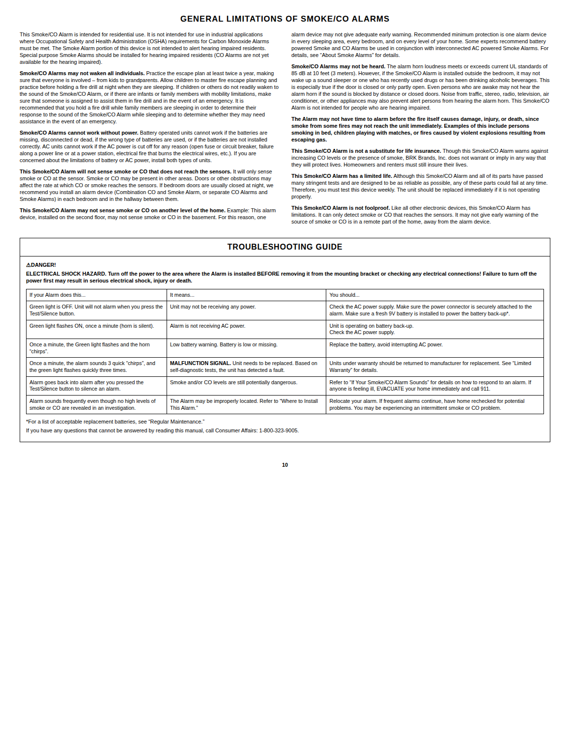GENERAL LIMITATIONS OF SMOKE/CO ALARMS
This Smoke/CO Alarm is intended for residential use. It is not intended for use in industrial applications where Occupational Safety and Health Administration (OSHA) requirements for Carbon Monoxide Alarms must be met. The Smoke Alarm portion of this device is not intended to alert hearing impaired residents. Special purpose Smoke Alarms should be installed for hearing impaired residents (CO Alarms are not yet available for the hearing impaired).
Smoke/CO Alarms may not waken all individuals. Practice the escape plan at least twice a year, making sure that everyone is involved – from kids to grandparents. Allow children to master fire escape planning and practice before holding a fire drill at night when they are sleeping. If children or others do not readily waken to the sound of the Smoke/CO Alarm, or if there are infants or family members with mobility limitations, make sure that someone is assigned to assist them in fire drill and in the event of an emergency. It is recommended that you hold a fire drill while family members are sleeping in order to determine their response to the sound of the Smoke/CO Alarm while sleeping and to determine whether they may need assistance in the event of an emergency.
Smoke/CO Alarms cannot work without power. Battery operated units cannot work if the batteries are missing, disconnected or dead, if the wrong type of batteries are used, or if the batteries are not installed correctly. AC units cannot work if the AC power is cut off for any reason (open fuse or circuit breaker, failure along a power line or at a power station, electrical fire that burns the electrical wires, etc.). If you are concerned about the limitations of battery or AC power, install both types of units.
This Smoke/CO Alarm will not sense smoke or CO that does not reach the sensors. It will only sense smoke or CO at the sensor. Smoke or CO may be present in other areas. Doors or other obstructions may affect the rate at which CO or smoke reaches the sensors. If bedroom doors are usually closed at night, we recommend you install an alarm device (Combination CO and Smoke Alarm, or separate CO Alarms and Smoke Alarms) in each bedroom and in the hallway between them.
This Smoke/CO Alarm may not sense smoke or CO on another level of the home. Example: This alarm device, installed on the second floor, may not sense smoke or CO in the basement. For this reason, one alarm device may not give adequate early warning. Recommended minimum protection is one alarm device in every sleeping area, every bedroom, and on every level of your home. Some experts recommend battery powered Smoke and CO Alarms be used in conjunction with interconnected AC powered Smoke Alarms. For details, see “About Smoke Alarms” for details.
Smoke/CO Alarms may not be heard. The alarm horn loudness meets or exceeds current UL standards of 85 dB at 10 feet (3 meters). However, if the Smoke/CO Alarm is installed outside the bedroom, it may not wake up a sound sleeper or one who has recently used drugs or has been drinking alcoholic beverages. This is especially true if the door is closed or only partly open. Even persons who are awake may not hear the alarm horn if the sound is blocked by distance or closed doors. Noise from traffic, stereo, radio, television, air conditioner, or other appliances may also prevent alert persons from hearing the alarm horn. This Smoke/CO Alarm is not intended for people who are hearing impaired.
The Alarm may not have time to alarm before the fire itself causes damage, injury, or death, since smoke from some fires may not reach the unit immediately. Examples of this include persons smoking in bed, children playing with matches, or fires caused by violent explosions resulting from escaping gas.
This Smoke/CO Alarm is not a substitute for life insurance. Though this Smoke/CO Alarm warns against increasing CO levels or the presence of smoke, BRK Brands, Inc. does not warrant or imply in any way that they will protect lives. Homeowners and renters must still insure their lives.
This Smoke/CO Alarm has a limited life. Although this Smoke/CO Alarm and all of its parts have passed many stringent tests and are designed to be as reliable as possible, any of these parts could fail at any time. Therefore, you must test this device weekly. The unit should be replaced immediately if it is not operating properly.
This Smoke/CO Alarm is not foolproof. Like all other electronic devices, this Smoke/CO Alarm has limitations. It can only detect smoke or CO that reaches the sensors. It may not give early warning of the source of smoke or CO is in a remote part of the home, away from the alarm device.
TROUBLESHOOTING GUIDE
⚠DANGER!
ELECTRICAL SHOCK HAZARD. Turn off the power to the area where the Alarm is installed BEFORE removing it from the mounting bracket or checking any electrical connections! Failure to turn off the power first may result in serious electrical shock, injury or death.
| If your Alarm does this... | It means... | You should... |
| --- | --- | --- |
| Green light is OFF. Unit will not alarm when you press the Test/Silence button. | Unit may not be receiving any power. | Check the AC power supply. Make sure the power connector is securely attached to the alarm. Make sure a fresh 9V battery is installed to power the battery back-up*. |
| Green light flashes ON, once a minute (horn is silent). | Alarm is not receiving AC power. | Unit is operating on battery back-up. Check the AC power supply. |
| Once a minute, the Green light flashes and the horn “chirps”. | Low battery warning. Battery is low or missing. | Replace the battery, avoid interrupting AC power. |
| Once a minute, the alarm sounds 3 quick “chirps”, and the green light flashes quickly three times. | MALFUNCTION SIGNAL. Unit needs to be replaced. Based on self-diagnostic tests, the unit has detected a fault. | Units under warranty should be returned to manufacturer for replacement. See “Limited Warranty” for details. |
| Alarm goes back into alarm after you pressed the Test/Silence button to silence an alarm. | Smoke and/or CO levels are still potentially dangerous. | Refer to “If Your Smoke/CO Alarm Sounds” for details on how to respond to an alarm. If anyone is feeling ill, EVACUATE your home immediately and call 911. |
| Alarm sounds frequently even though no high levels of smoke or CO are revealed in an investigation. | The Alarm may be improperly located. Refer to “Where to Install This Alarm.” | Relocate your alarm. If frequent alarms continue, have home rechecked for potential problems. You may be experiencing an intermittent smoke or CO problem. |
*For a list of acceptable replacement batteries, see “Regular Maintenance.”
If you have any questions that cannot be answered by reading this manual, call Consumer Affairs: 1-800-323-9005.
10